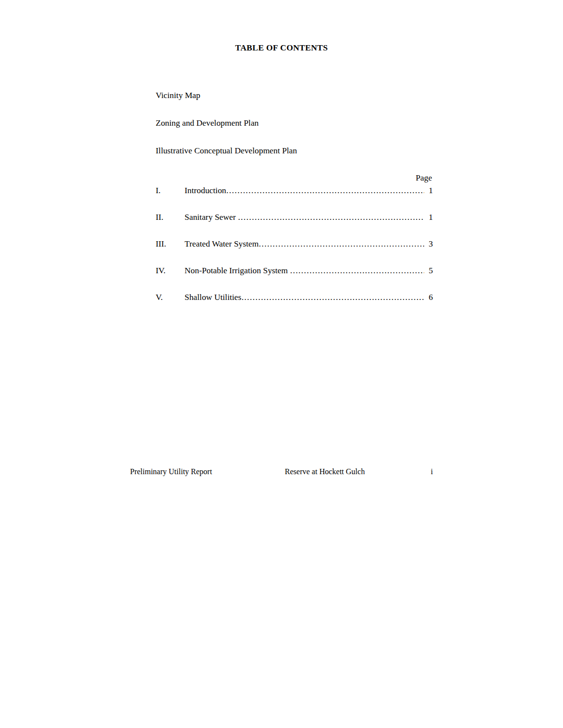TABLE OF CONTENTS
Vicinity Map
Zoning and Development Plan
Illustrative Conceptual Development Plan
Page
I. Introduction ......................................................................................................... 1
II. Sanitary Sewer ................................................................................................... 1
III. Treated Water System ......................................................................................... 3
IV. Non-Potable Irrigation System .......................................................................... 5
V. Shallow Utilities .................................................................................................. 6
Preliminary Utility Report Reserve at Hockett Gulch i